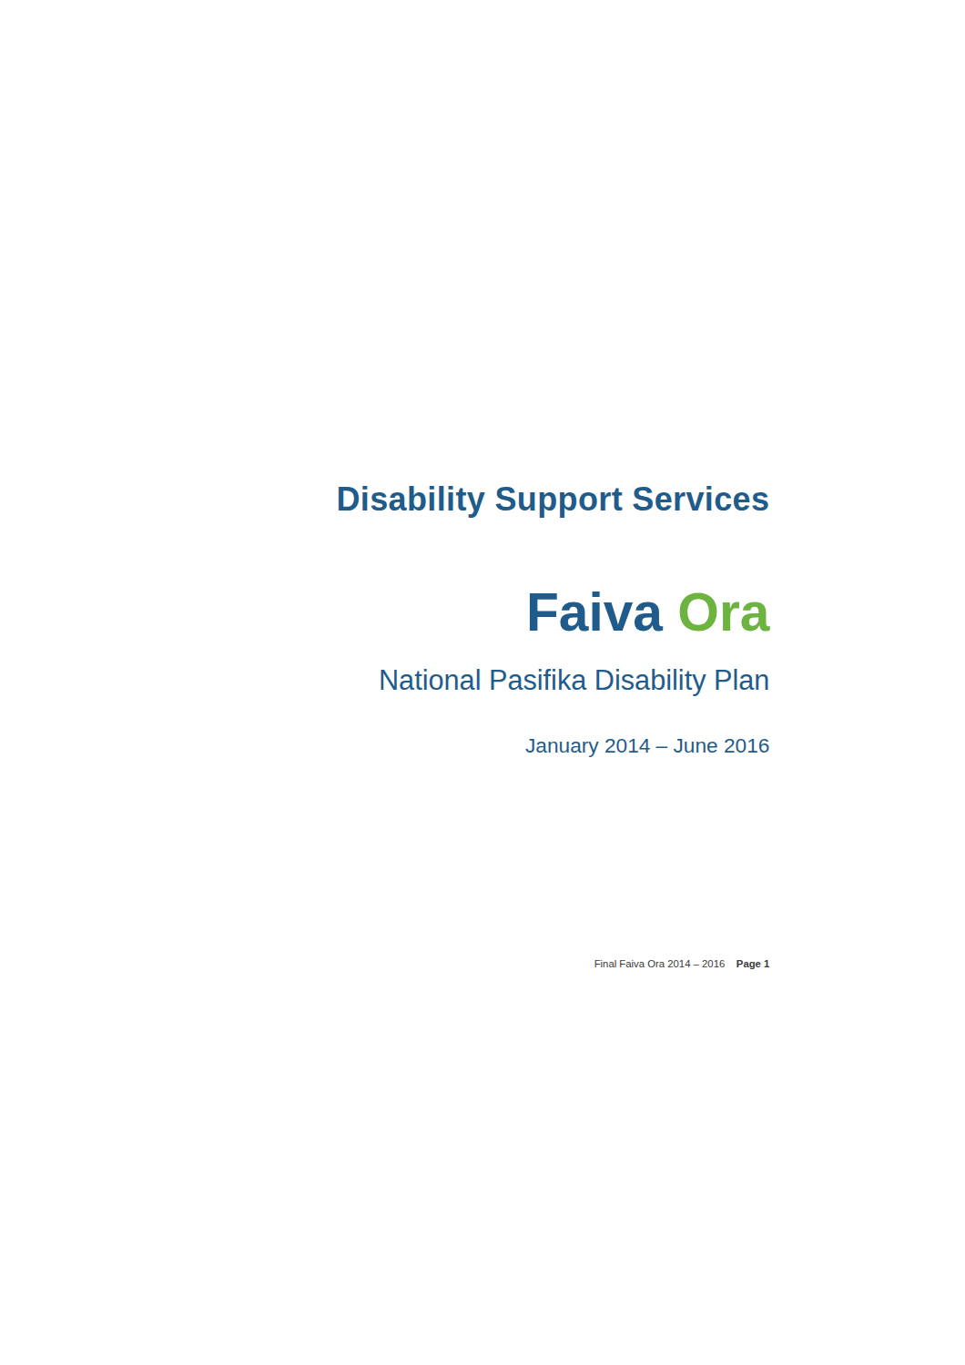Disability Support Services
Faiva Ora
National Pasifika Disability Plan
January 2014 – June 2016
Final Faiva Ora 2014 – 2016 Page 1